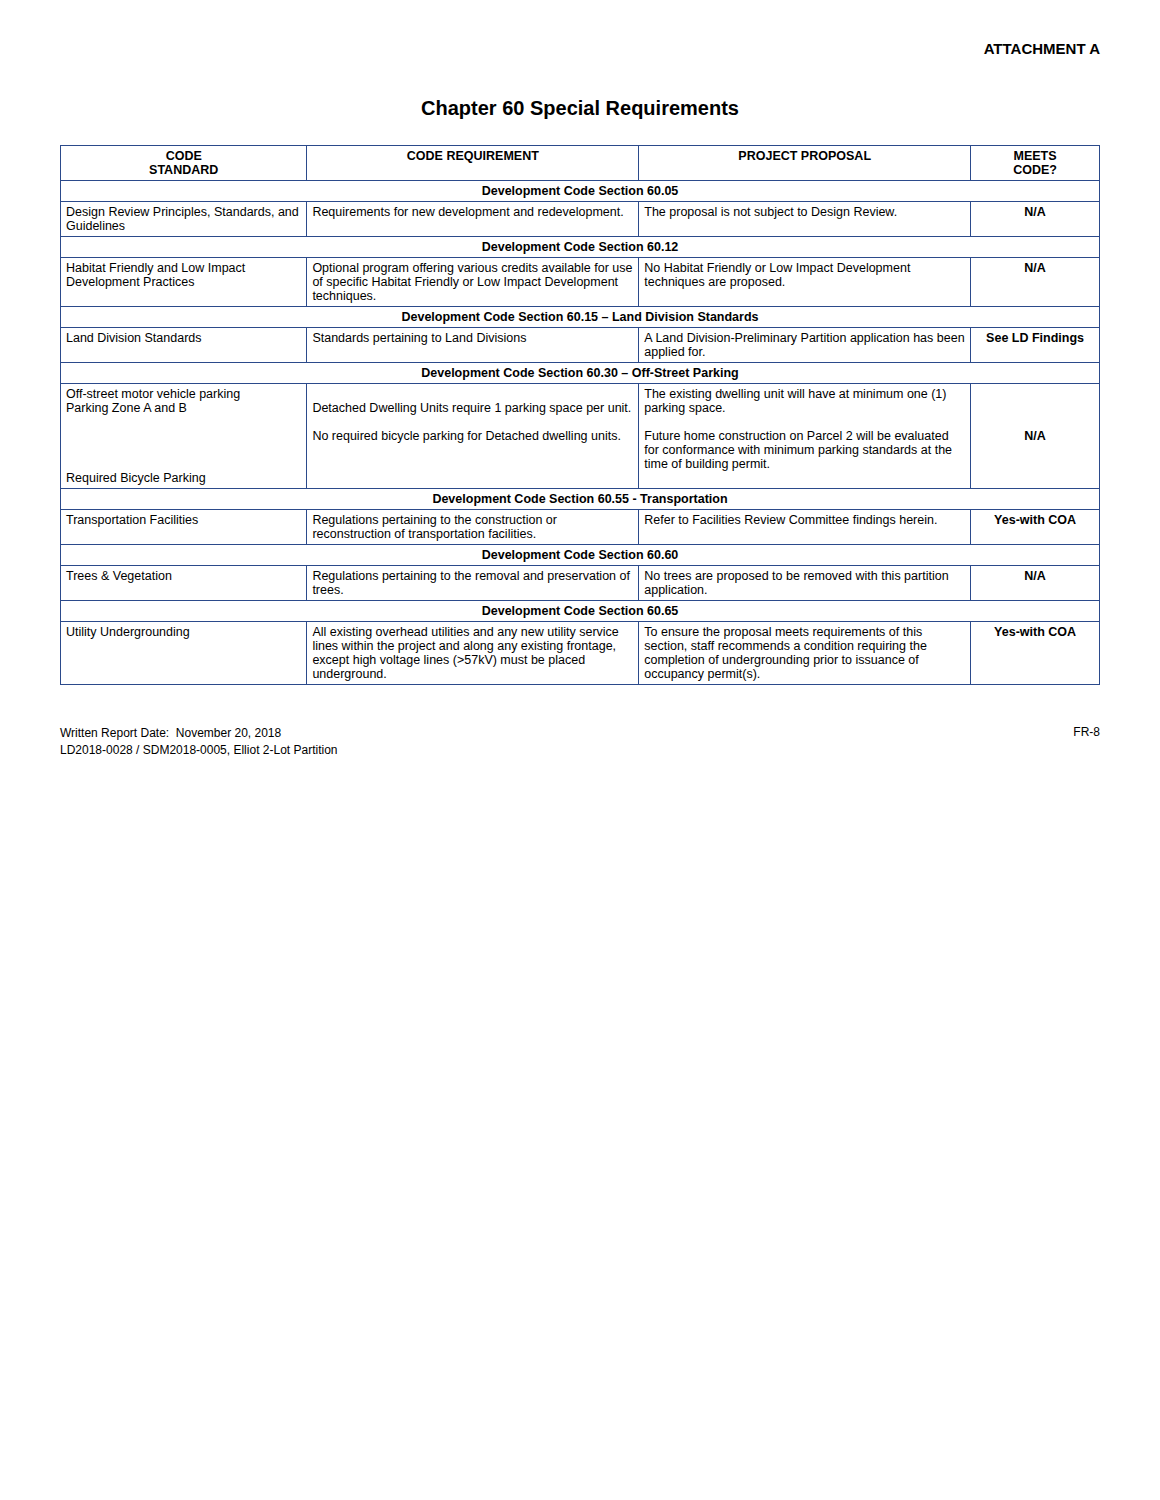ATTACHMENT A
Chapter 60 Special Requirements
| CODE STANDARD | CODE REQUIREMENT | PROJECT PROPOSAL | MEETS CODE? |
| --- | --- | --- | --- |
| Development Code Section 60.05 |
| Design Review Principles, Standards, and Guidelines | Requirements for new development and redevelopment. | The proposal is not subject to Design Review. | N/A |
| Development Code Section 60.12 |
| Habitat Friendly and Low Impact Development Practices | Optional program offering various credits available for use of specific Habitat Friendly or Low Impact Development techniques. | No Habitat Friendly or Low Impact Development techniques are proposed. | N/A |
| Development Code Section 60.15 – Land Division Standards |
| Land Division Standards | Standards pertaining to Land Divisions | A Land Division-Preliminary Partition application has been applied for. | See LD Findings |
| Development Code Section 60.30 – Off-Street Parking |
| Off-street motor vehicle parking Parking Zone A and B Required Bicycle Parking | Detached Dwelling Units require 1 parking space per unit. No required bicycle parking for Detached dwelling units. | The existing dwelling unit will have at minimum one (1) parking space. Future home construction on Parcel 2 will be evaluated for conformance with minimum parking standards at the time of building permit. | N/A |
| Development Code Section 60.55 - Transportation |
| Transportation Facilities | Regulations pertaining to the construction or reconstruction of transportation facilities. | Refer to Facilities Review Committee findings herein. | Yes-with COA |
| Development Code Section 60.60 |
| Trees & Vegetation | Regulations pertaining to the removal and preservation of trees. | No trees are proposed to be removed with this partition application. | N/A |
| Development Code Section 60.65 |
| Utility Undergrounding | All existing overhead utilities and any new utility service lines within the project and along any existing frontage, except high voltage lines (>57kV) must be placed underground. | To ensure the proposal meets requirements of this section, staff recommends a condition requiring the completion of undergrounding prior to issuance of occupancy permit(s). | Yes-with COA |
Written Report Date: November 20, 2018
LD2018-0028 / SDM2018-0005, Elliot 2-Lot Partition
FR-8